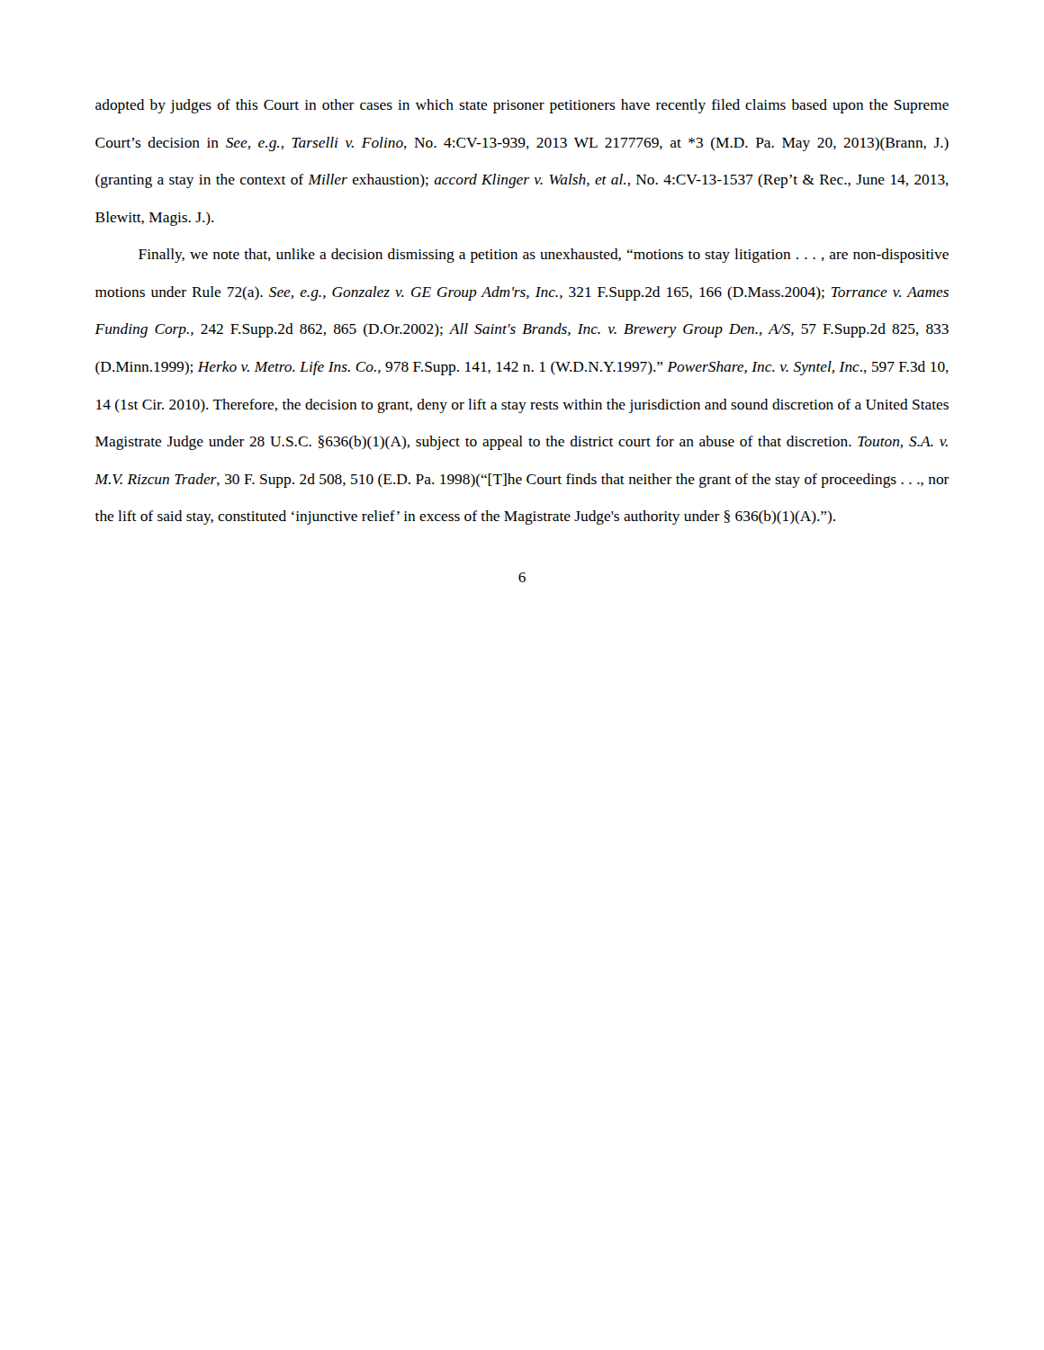adopted by judges of this Court in other cases in which state prisoner petitioners have recently filed claims based upon the Supreme Court’s decision in See, e.g., Tarselli v. Folino, No. 4:CV-13-939, 2013 WL 2177769, at *3 (M.D. Pa. May 20, 2013)(Brann, J.) (granting a stay in the context of Miller exhaustion); accord Klinger v. Walsh, et al., No. 4:CV-13-1537 (Rep’t & Rec., June 14, 2013, Blewitt, Magis. J.).
Finally, we note that, unlike a decision dismissing a petition as unexhausted, “motions to stay litigation . . . , are non-dispositive motions under Rule 72(a). See, e.g., Gonzalez v. GE Group Adm'rs, Inc., 321 F.Supp.2d 165, 166 (D.Mass.2004); Torrance v. Aames Funding Corp., 242 F.Supp.2d 862, 865 (D.Or.2002); All Saint's Brands, Inc. v. Brewery Group Den., A/S, 57 F.Supp.2d 825, 833 (D.Minn.1999); Herko v. Metro. Life Ins. Co., 978 F.Supp. 141, 142 n. 1 (W.D.N.Y.1997).” PowerShare, Inc. v. Syntel, Inc., 597 F.3d 10, 14 (1st Cir. 2010). Therefore, the decision to grant, deny or lift a stay rests within the jurisdiction and sound discretion of a United States Magistrate Judge under 28 U.S.C. §636(b)(1)(A), subject to appeal to the district court for an abuse of that discretion. Touton, S.A. v. M.V. Rizcun Trader, 30 F. Supp. 2d 508, 510 (E.D. Pa. 1998)(“[T]he Court finds that neither the grant of the stay of proceedings . . ., nor the lift of said stay, constituted ‘injunctive relief’ in excess of the Magistrate Judge's authority under § 636(b)(1)(A).”).
6